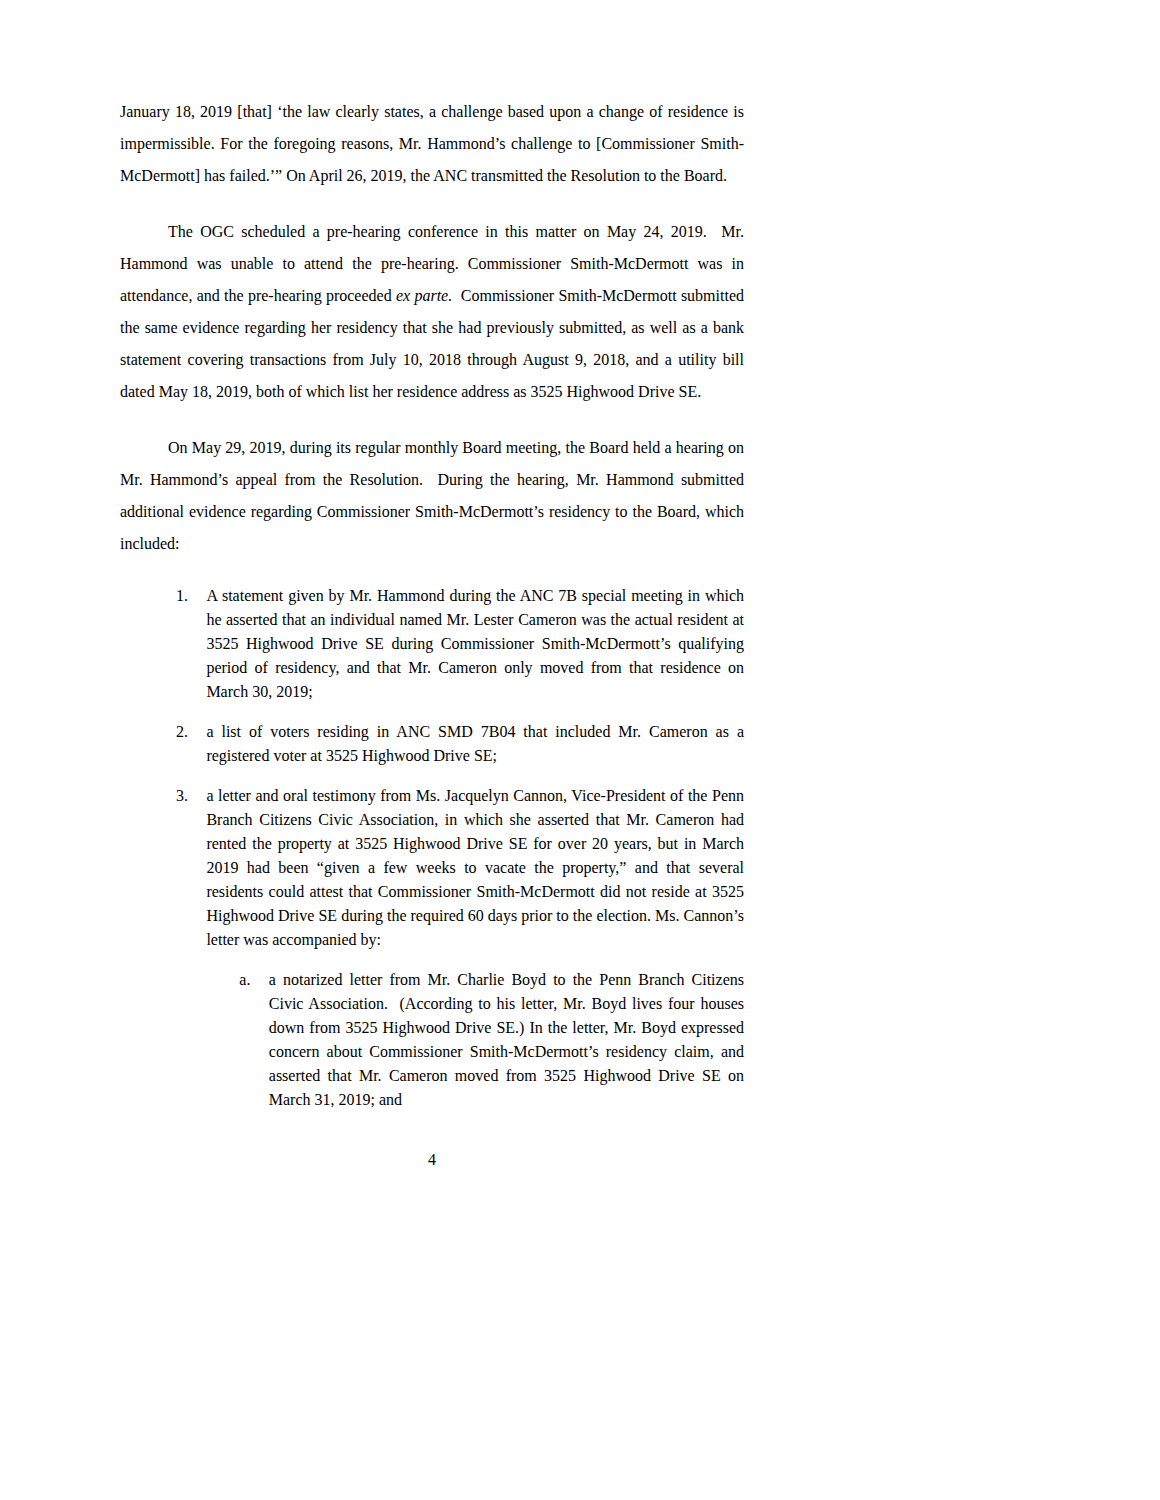January 18, 2019 [that] ‘the law clearly states, a challenge based upon a change of residence is impermissible. For the foregoing reasons, Mr. Hammond’s challenge to [Commissioner Smith-McDermott] has failed.’” On April 26, 2019, the ANC transmitted the Resolution to the Board.
The OGC scheduled a pre-hearing conference in this matter on May 24, 2019. Mr. Hammond was unable to attend the pre-hearing. Commissioner Smith-McDermott was in attendance, and the pre-hearing proceeded ex parte. Commissioner Smith-McDermott submitted the same evidence regarding her residency that she had previously submitted, as well as a bank statement covering transactions from July 10, 2018 through August 9, 2018, and a utility bill dated May 18, 2019, both of which list her residence address as 3525 Highwood Drive SE.
On May 29, 2019, during its regular monthly Board meeting, the Board held a hearing on Mr. Hammond’s appeal from the Resolution. During the hearing, Mr. Hammond submitted additional evidence regarding Commissioner Smith-McDermott’s residency to the Board, which included:
A statement given by Mr. Hammond during the ANC 7B special meeting in which he asserted that an individual named Mr. Lester Cameron was the actual resident at 3525 Highwood Drive SE during Commissioner Smith-McDermott’s qualifying period of residency, and that Mr. Cameron only moved from that residence on March 30, 2019;
a list of voters residing in ANC SMD 7B04 that included Mr. Cameron as a registered voter at 3525 Highwood Drive SE;
a letter and oral testimony from Ms. Jacquelyn Cannon, Vice-President of the Penn Branch Citizens Civic Association, in which she asserted that Mr. Cameron had rented the property at 3525 Highwood Drive SE for over 20 years, but in March 2019 had been “given a few weeks to vacate the property,” and that several residents could attest that Commissioner Smith-McDermott did not reside at 3525 Highwood Drive SE during the required 60 days prior to the election. Ms. Cannon’s letter was accompanied by:
a notarized letter from Mr. Charlie Boyd to the Penn Branch Citizens Civic Association. (According to his letter, Mr. Boyd lives four houses down from 3525 Highwood Drive SE.) In the letter, Mr. Boyd expressed concern about Commissioner Smith-McDermott’s residency claim, and asserted that Mr. Cameron moved from 3525 Highwood Drive SE on March 31, 2019; and
4